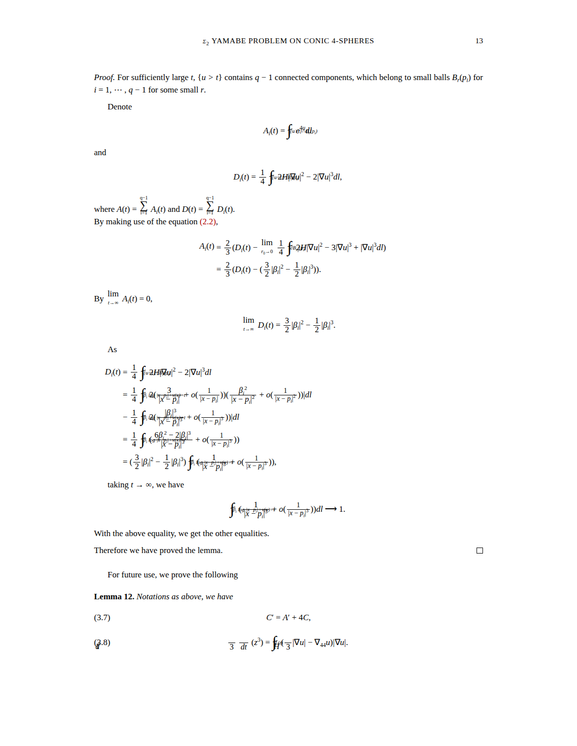σ2 YAMABE PROBLEM ON CONIC 4-SPHERES 13
Proof. For sufficiently large t, {u > t} contains q − 1 connected components, which belong to small balls Br(pi) for i = 1, ⋯ , q − 1 for some small r.
Denote
Ai(t) = ∫ {u>t}∩Br(pi) e4udl
and
Di(t) = 14 ∫ {u=t}∩Br(pi) 2H|∇u|2 − 2|∇u|3dl,
where A(t) = q−1∑i=1 Ai(t) and D(t) = q−1∑i=1 Di(t).
By making use of the equation (2.2),
Ai(t) = 23(Di(t) − lim r0→0 14 ∫ ∂Br0(pi) 2H|∇u|2 − 3|∇u|3 + |∇u|3dl)
= 23(Di(t) − (32|βi|2 − 12|βi|3)).
By lim t→∞ Ai(t) = 0,
lim t→∞ Di(t) = 32|βi|2 − 12|βi|3.
As
Di(t) = 14 ∫ {u=t}∩Br(pi) 2H|∇u|2 − 2|∇u|3dl
= 14 ∫ βi log |x−pi|+v(x)=t 2(3|x − pi| + o(1|x − pi|))(βi2|x − pi|2 + o(1|x − pi|2))|dl
− 14 ∫ βi log |x−pi|+v(x)=t 2(|βi|3|x − pi|3 + o(1|x − pi|3))|dl
= 14 ∫ βi log |x−pi|+v(x)=t (6βi2 − 2|βi|3|x − pi|3 + o(1|x − pi|3))
= (32|βi|2 − 12|βi|3) ∫ βi log |x−pi|+v(x)=t (1|x − pi|3 + o(1|x − pi|3)),
taking t → ∞, we have
∫ βi log |x−pi|+v(x)=t (1|x − pi|3 + o(1|x − pi|3))dl ⟶ 1.
With the above equality, we get the other equalities.
Therefore we have proved the lemma.
For future use, we prove the following
Lemma 12. Notations as above, we have
(3.7) C′ = A′ + 4C,
(3.8) 13 ddt (z3) = ∫ L(t) (H 3|∇u| − ∇44u)|∇u|.